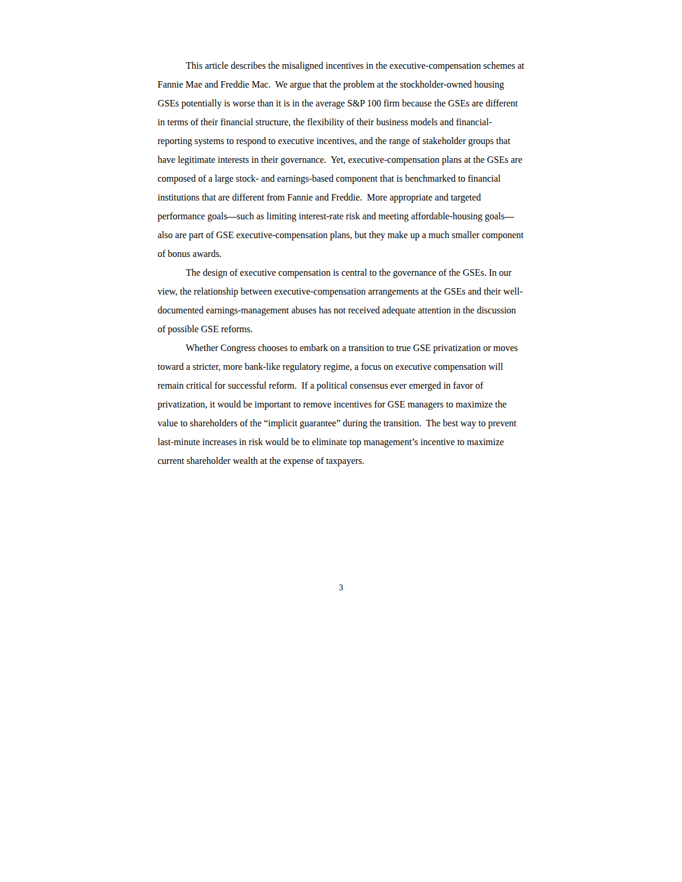This article describes the misaligned incentives in the executive-compensation schemes at Fannie Mae and Freddie Mac. We argue that the problem at the stockholder-owned housing GSEs potentially is worse than it is in the average S&P 100 firm because the GSEs are different in terms of their financial structure, the flexibility of their business models and financial-reporting systems to respond to executive incentives, and the range of stakeholder groups that have legitimate interests in their governance. Yet, executive-compensation plans at the GSEs are composed of a large stock- and earnings-based component that is benchmarked to financial institutions that are different from Fannie and Freddie. More appropriate and targeted performance goals—such as limiting interest-rate risk and meeting affordable-housing goals—also are part of GSE executive-compensation plans, but they make up a much smaller component of bonus awards.
The design of executive compensation is central to the governance of the GSEs. In our view, the relationship between executive-compensation arrangements at the GSEs and their well-documented earnings-management abuses has not received adequate attention in the discussion of possible GSE reforms.
Whether Congress chooses to embark on a transition to true GSE privatization or moves toward a stricter, more bank-like regulatory regime, a focus on executive compensation will remain critical for successful reform. If a political consensus ever emerged in favor of privatization, it would be important to remove incentives for GSE managers to maximize the value to shareholders of the “implicit guarantee” during the transition. The best way to prevent last-minute increases in risk would be to eliminate top management’s incentive to maximize current shareholder wealth at the expense of taxpayers.
3